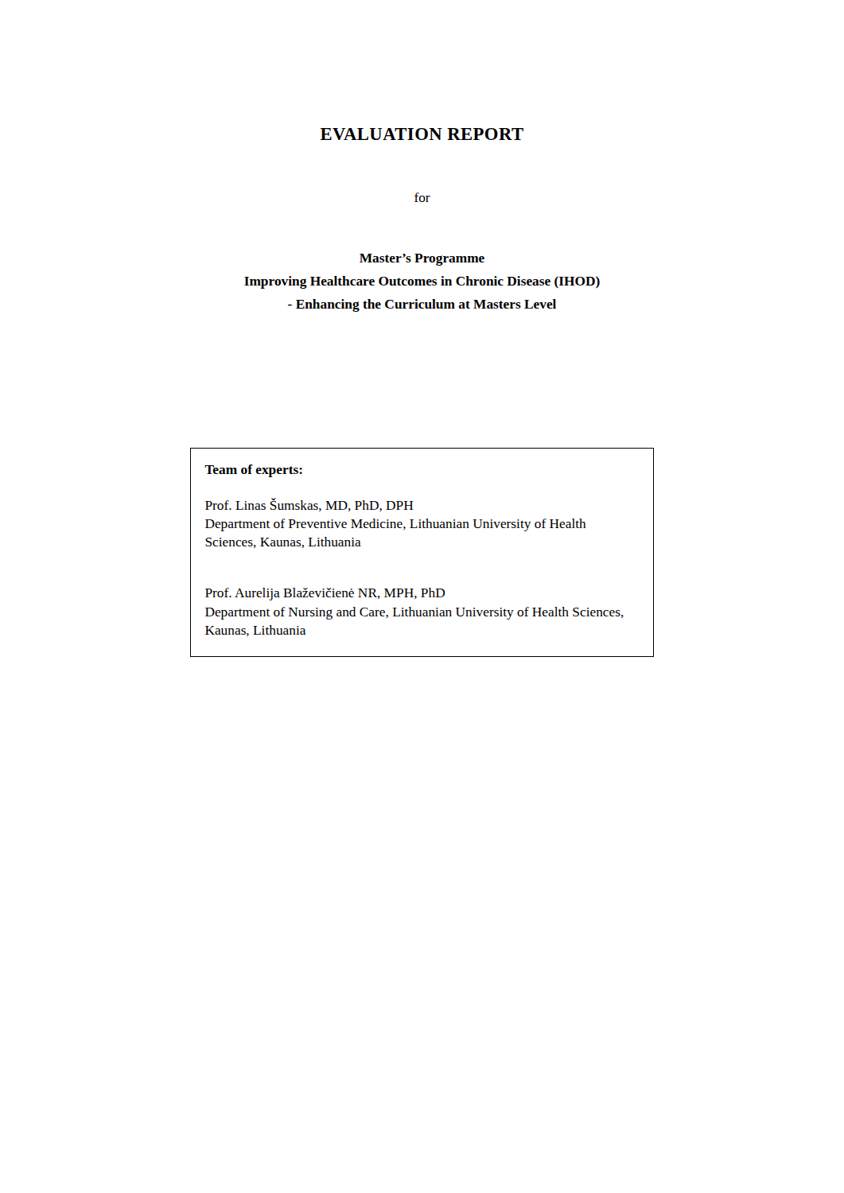EVALUATION REPORT
for
Master’s Programme
Improving Healthcare Outcomes in Chronic Disease (IHOD)
- Enhancing the Curriculum at Masters Level
Team of experts:
Prof. Linas Šumskas, MD, PhD, DPH
Department of Preventive Medicine, Lithuanian University of Health Sciences, Kaunas, Lithuania
Prof. Aurelija Blaževičienė NR, MPH, PhD
Department of Nursing and Care, Lithuanian University of Health Sciences, Kaunas, Lithuania